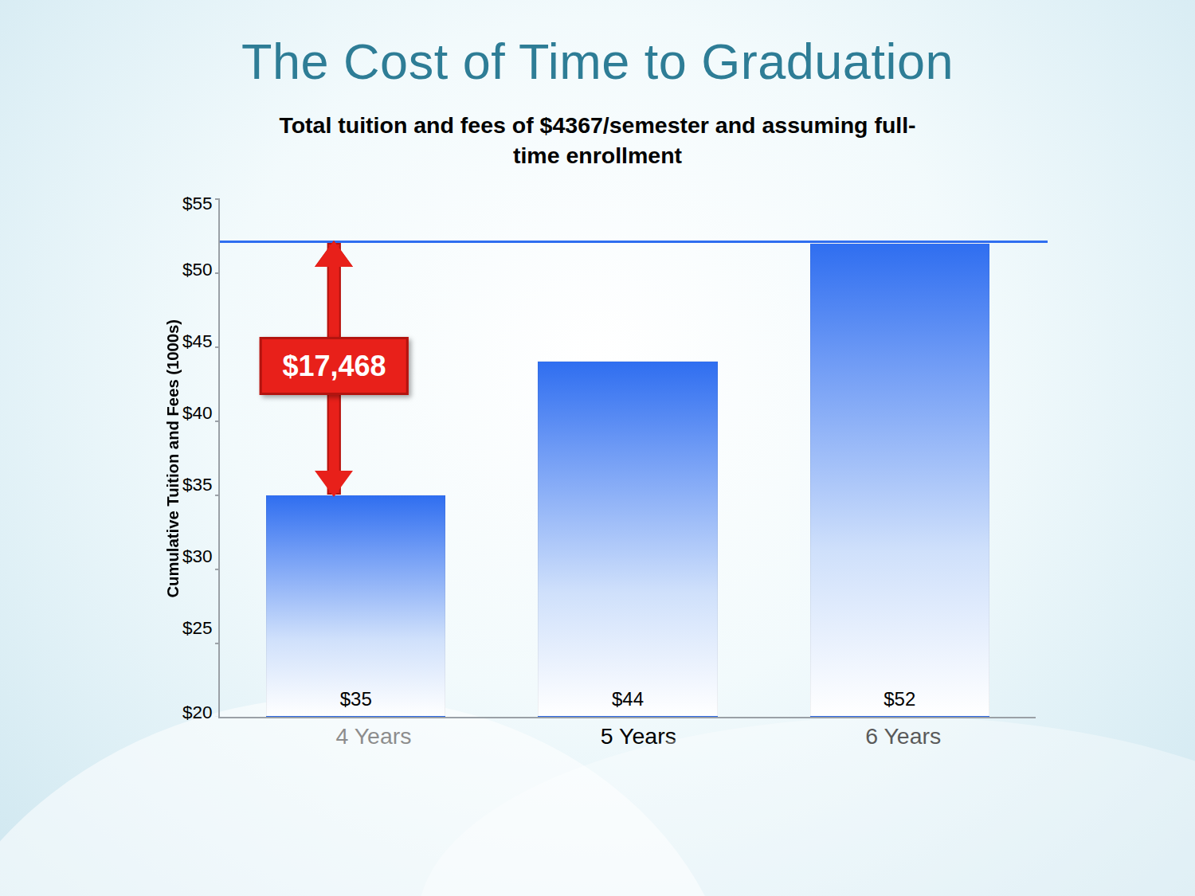The Cost of Time to Graduation
Total tuition and fees of $4367/semester and assuming full-time enrollment
Cumulative Tuition and Fees (1000s)
$55 $50 $45 $40 $35 $30 $25 $20
$35
$44
$52
$17,468
4 Years 5 Years 6 Years